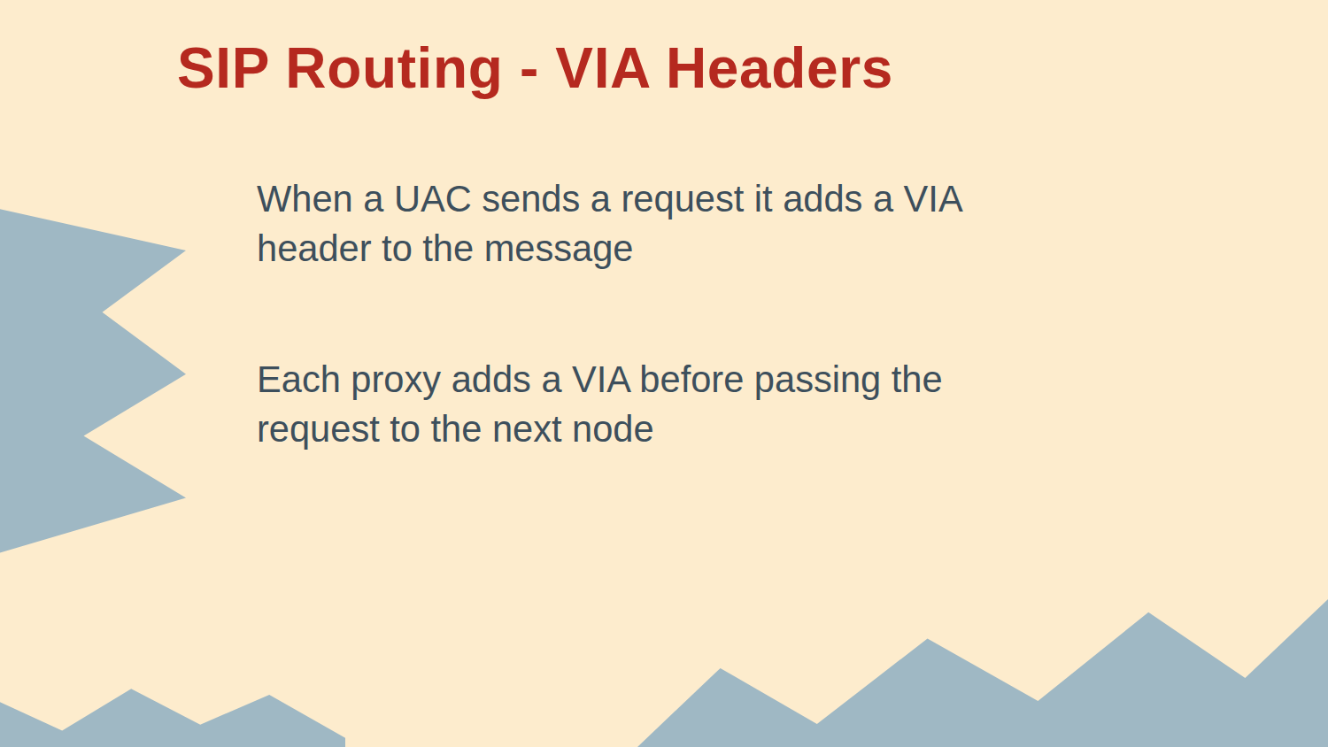SIP Routing - VIA Headers
When a UAC sends a request it adds a VIA header to the message
Each proxy adds a VIA before passing the request to the next node